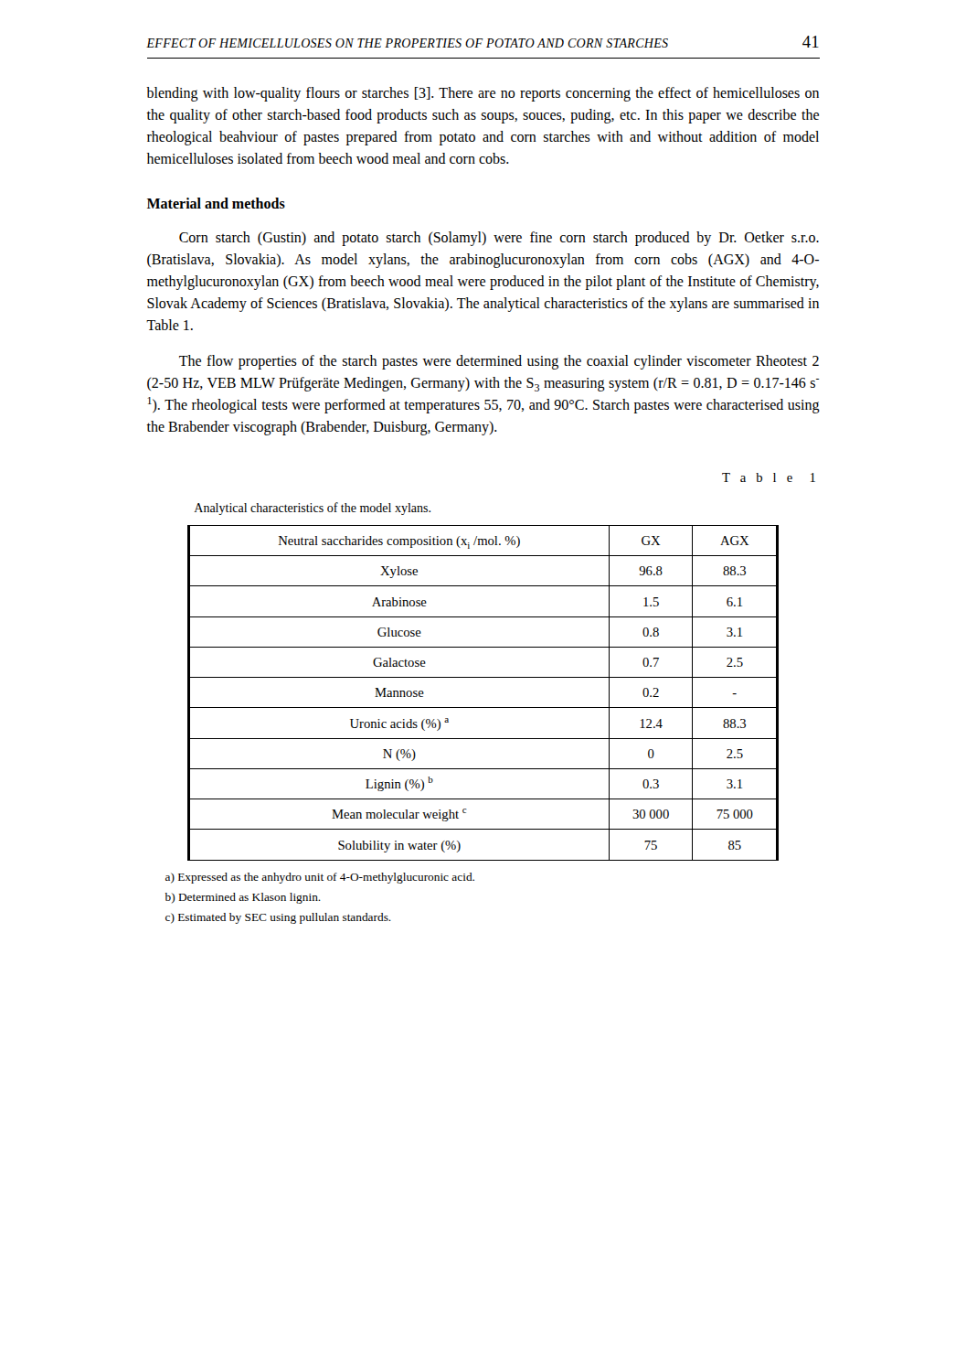EFFECT OF HEMICELLULOSES ON THE PROPERTIES OF POTATO AND CORN STARCHES 41
blending with low-quality flours or starches [3]. There are no reports concerning the effect of hemicelluloses on the quality of other starch-based food products such as soups, souces, puding, etc. In this paper we describe the rheological beahviour of pastes prepared from potato and corn starches with and without addition of model hemicelluloses isolated from beech wood meal and corn cobs.
Material and methods
Corn starch (Gustin) and potato starch (Solamyl) were fine corn starch produced by Dr. Oetker s.r.o. (Bratislava, Slovakia). As model xylans, the arabinoglucuronoxylan from corn cobs (AGX) and 4-O-methylglucuronoxylan (GX) from beech wood meal were produced in the pilot plant of the Institute of Chemistry, Slovak Academy of Sciences (Bratislava, Slovakia). The analytical characteristics of the xylans are summarised in Table 1.
The flow properties of the starch pastes were determined using the coaxial cylinder viscometer Rheotest 2 (2-50 Hz, VEB MLW Prüfgeräte Medingen, Germany) with the S3 measuring system (r/R = 0.81, D = 0.17-146 s-1). The rheological tests were performed at temperatures 55, 70, and 90°C. Starch pastes were characterised using the Brabender viscograph (Brabender, Duisburg, Germany).
T a b l e 1
Analytical characteristics of the model xylans.
| Neutral saccharides composition (x i /mol. %) | GX | AGX |
| --- | --- | --- |
| Xylose | 96.8 | 88.3 |
| Arabinose | 1.5 | 6.1 |
| Glucose | 0.8 | 3.1 |
| Galactose | 0.7 | 2.5 |
| Mannose | 0.2 | - |
| Uronic acids (%) a | 12.4 | 88.3 |
| N (%) | 0 | 2.5 |
| Lignin (%) b | 0.3 | 3.1 |
| Mean molecular weight c | 30 000 | 75 000 |
| Solubility in water (%) | 75 | 85 |
a) Expressed as the anhydro unit of 4-O-methylglucuronic acid.
b) Determined as Klason lignin.
c) Estimated by SEC using pullulan standards.